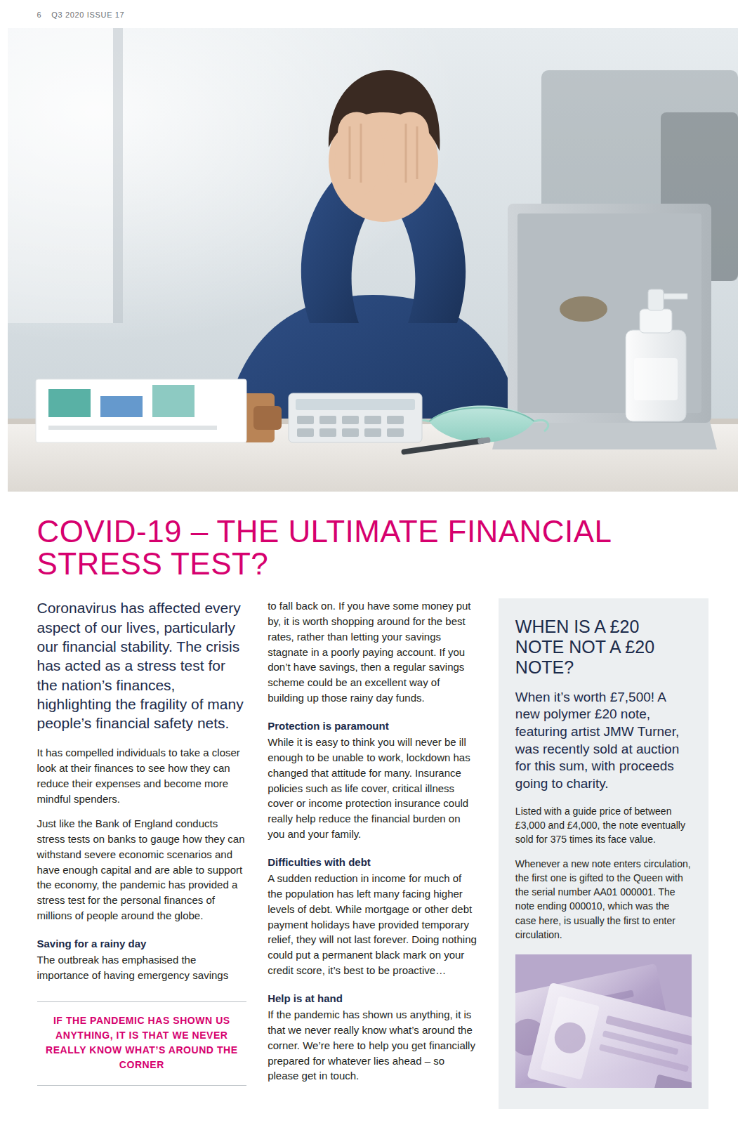6 Q3 2020 Issue 17
COVID-19 – THE ULTIMATE FINANCIAL STRESS TEST?
Coronavirus has affected every aspect of our lives, particularly our financial stability. The crisis has acted as a stress test for the nation’s finances, highlighting the fragility of many people’s financial safety nets.
It has compelled individuals to take a closer look at their finances to see how they can reduce their expenses and become more mindful spenders.
Just like the Bank of England conducts stress tests on banks to gauge how they can withstand severe economic scenarios and have enough capital and are able to support the economy, the pandemic has provided a stress test for the personal finances of millions of people around the globe.
Saving for a rainy day
The outbreak has emphasised the importance of having emergency savings
If the pandemic has shown us anything, it is that we never really know what’s around the corner
to fall back on. If you have some money put by, it is worth shopping around for the best rates, rather than letting your savings stagnate in a poorly paying account. If you don’t have savings, then a regular savings scheme could be an excellent way of building up those rainy day funds.
Protection is paramount
While it is easy to think you will never be ill enough to be unable to work, lockdown has changed that attitude for many. Insurance policies such as life cover, critical illness cover or income protection insurance could really help reduce the financial burden on you and your family.
Difficulties with debt
A sudden reduction in income for much of the population has left many facing higher levels of debt. While mortgage or other debt payment holidays have provided temporary relief, they will not last forever. Doing nothing could put a permanent black mark on your credit score, it’s best to be proactive…
Help is at hand
If the pandemic has shown us anything, it is that we never really know what’s around the corner. We’re here to help you get financially prepared for whatever lies ahead – so please get in touch.
WHEN IS A £20 NOTE NOT A £20 NOTE?
When it’s worth £7,500! A new polymer £20 note, featuring artist JMW Turner, was recently sold at auction for this sum, with proceeds going to charity.
Listed with a guide price of between £3,000 and £4,000, the note eventually sold for 375 times its face value.
Whenever a new note enters circulation, the first one is gifted to the Queen with the serial number AA01 000001. The note ending 000010, which was the case here, is usually the first to enter circulation.